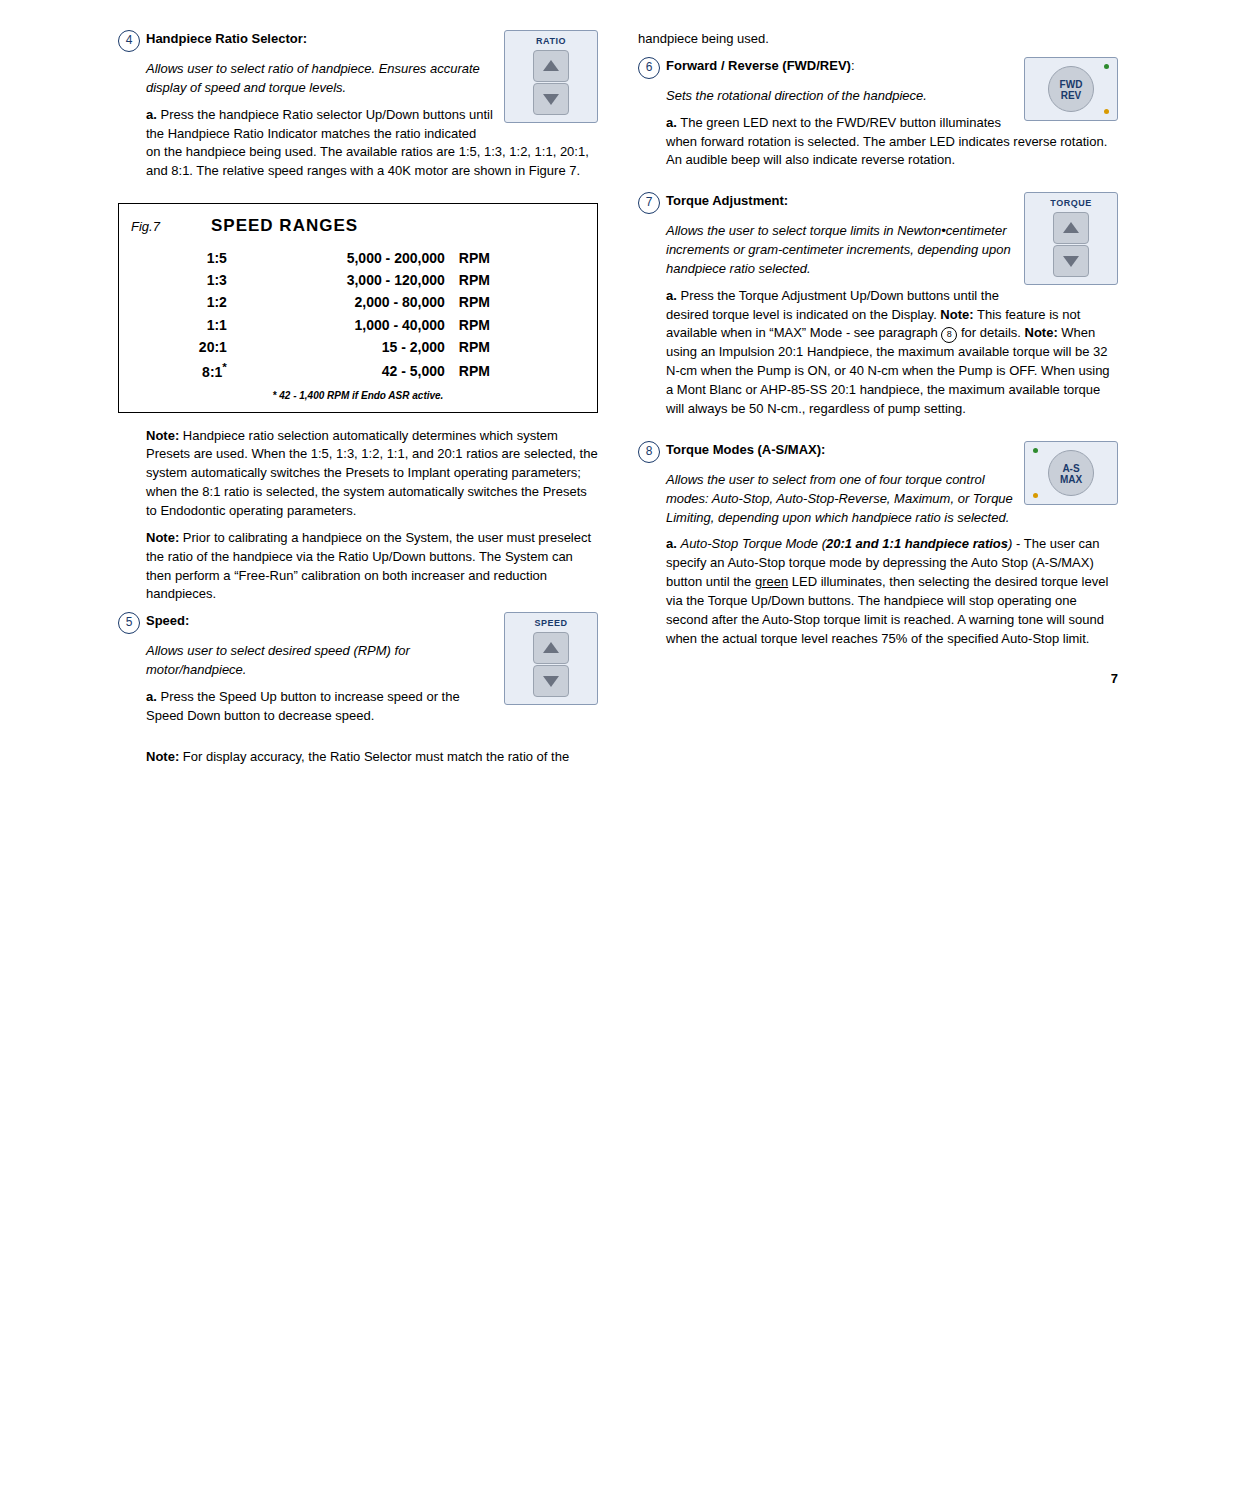RATIO
4 Handpiece Ratio Selector:
Allows user to select ratio of handpiece. Ensures accurate display of speed and torque levels.
a. Press the handpiece Ratio selector Up/Down buttons until the Handpiece Ratio Indicator matches the ratio indicated on the handpiece being used. The available ratios are 1:5, 1:3, 1:2, 1:1, 20:1, and 8:1. The relative speed ranges with a 40K motor are shown in Figure 7.
Fig.7 SPEED RANGES
| 1:5 | 5,000 - 200,000 | RPM |
| 1:3 | 3,000 - 120,000 | RPM |
| 1:2 | 2,000 - 80,000 | RPM |
| 1:1 | 1,000 - 40,000 | RPM |
| 20:1 | 15 - 2,000 | RPM |
| 8:1 * | 42 - 5,000 | RPM |
* 42 - 1,400 RPM if Endo ASR active.
Note: Handpiece ratio selection automatically determines which system Presets are used. When the 1:5, 1:3, 1:2, 1:1, and 20:1 ratios are selected, the system automatically switches the Presets to Implant operating parameters; when the 8:1 ratio is selected, the system automatically switches the Presets to Endodontic operating parameters.
Note: Prior to calibrating a handpiece on the System, the user must preselect the ratio of the handpiece via the Ratio Up/Down buttons. The System can then perform a “Free-Run” calibration on both increaser and reduction handpieces.
SPEED
5 Speed:
Allows user to select desired speed (RPM) for motor/handpiece.
a. Press the Speed Up button to increase speed or the Speed Down button to decrease speed.
Note: For display accuracy, the Ratio Selector must match the ratio of the
handpiece being used.
FWD
REV
6 Forward / Reverse (FWD/REV):
Sets the rotational direction of the handpiece.
a. The green LED next to the FWD/REV button illuminates when forward rotation is selected. The amber LED indicates reverse rotation. An audible beep will also indicate reverse rotation.
TORQUE
7 Torque Adjustment:
Allows the user to select torque limits in Newton•centimeter increments or gram-centimeter increments, depending upon handpiece ratio selected.
a. Press the Torque Adjustment Up/Down buttons until the desired torque level is indicated on the Display. Note: This feature is not available when in “MAX” Mode - see paragraph 8 for details. Note: When using an Impulsion 20:1 Handpiece, the maximum available torque will be 32 N-cm when the Pump is ON, or 40 N-cm when the Pump is OFF. When using a Mont Blanc or AHP-85-SS 20:1 handpiece, the maximum available torque will always be 50 N-cm., regardless of pump setting.
A-S
MAX
8 Torque Modes (A-S/MAX):
Allows the user to select from one of four torque control modes: Auto-Stop, Auto-Stop-Reverse, Maximum, or Torque Limiting, depending upon which handpiece ratio is selected.
a. Auto-Stop Torque Mode (20:1 and 1:1 handpiece ratios) - The user can specify an Auto-Stop torque mode by depressing the Auto Stop (A-S/MAX) button until the green LED illuminates, then selecting the desired torque level via the Torque Up/Down buttons. The handpiece will stop operating one second after the Auto-Stop torque limit is reached. A warning tone will sound when the actual torque level reaches 75% of the specified Auto-Stop limit.
7